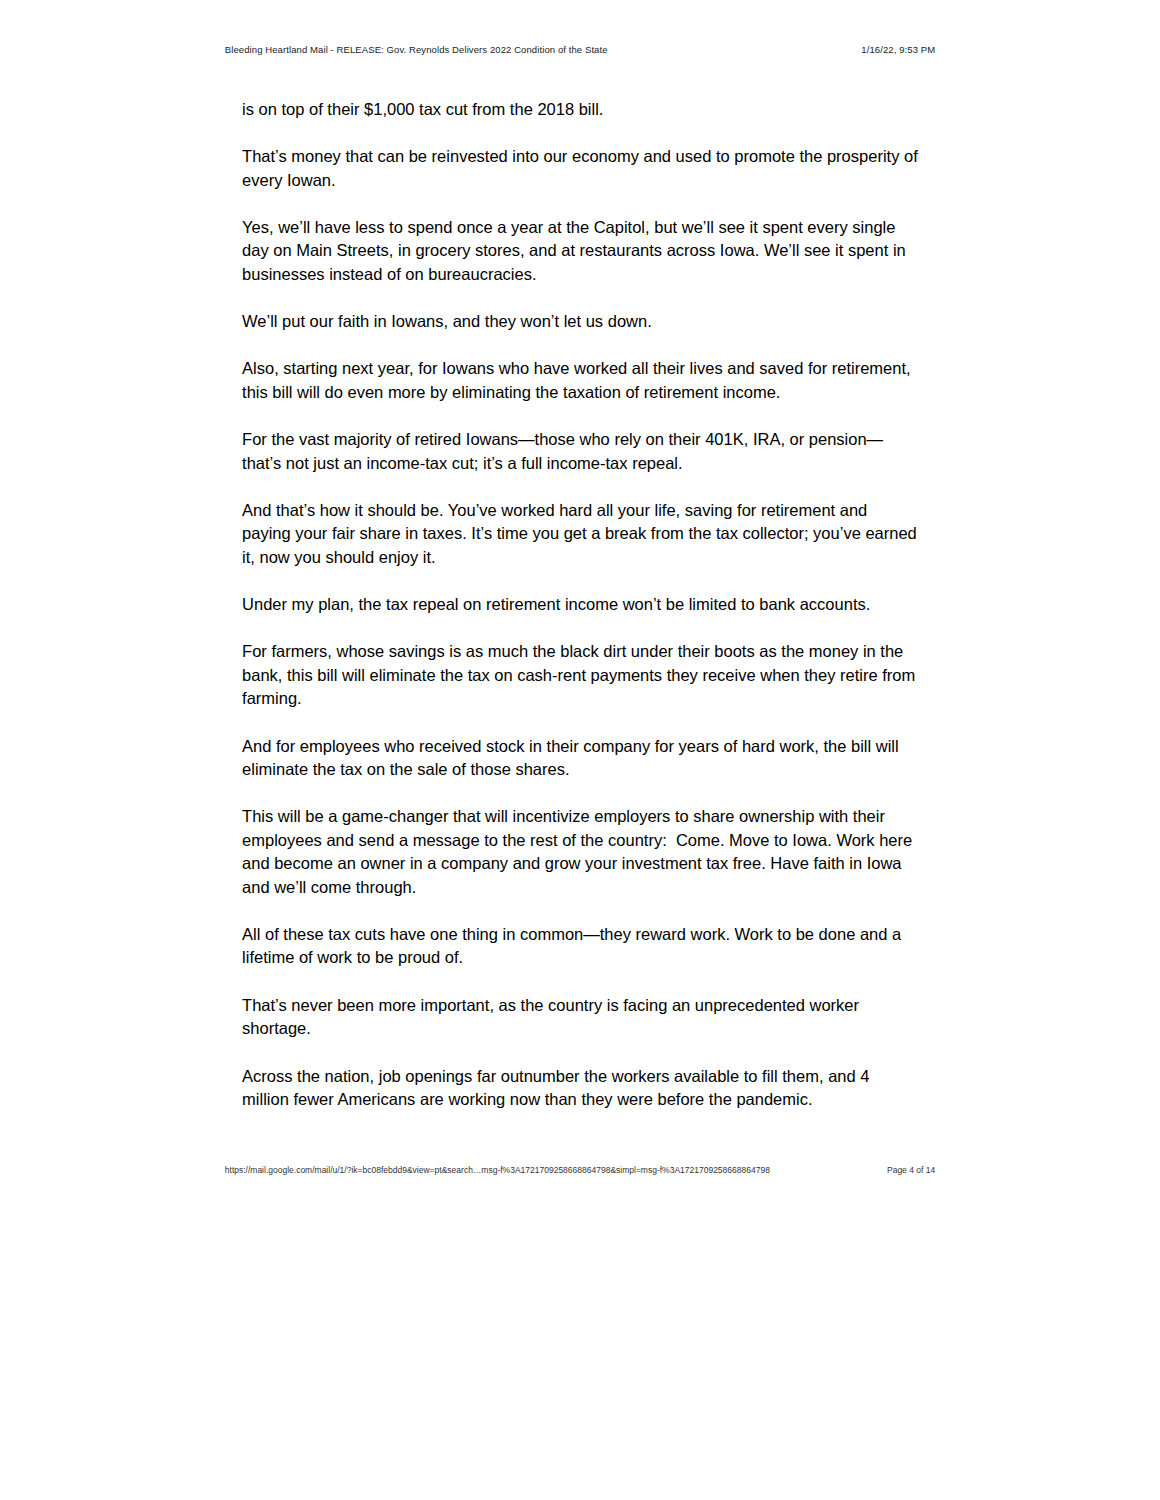Bleeding Heartland Mail - RELEASE: Gov. Reynolds Delivers 2022 Condition of the State 1/16/22, 9:53 PM
is on top of their $1,000 tax cut from the 2018 bill.
That’s money that can be reinvested into our economy and used to promote the prosperity of every Iowan.
Yes, we’ll have less to spend once a year at the Capitol, but we’ll see it spent every single day on Main Streets, in grocery stores, and at restaurants across Iowa. We’ll see it spent in businesses instead of on bureaucracies.
We’ll put our faith in Iowans, and they won’t let us down.
Also, starting next year, for Iowans who have worked all their lives and saved for retirement, this bill will do even more by eliminating the taxation of retirement income.
For the vast majority of retired Iowans—those who rely on their 401K, IRA, or pension—that’s not just an income-tax cut; it’s a full income-tax repeal.
And that’s how it should be. You’ve worked hard all your life, saving for retirement and paying your fair share in taxes. It’s time you get a break from the tax collector; you’ve earned it, now you should enjoy it.
Under my plan, the tax repeal on retirement income won’t be limited to bank accounts.
For farmers, whose savings is as much the black dirt under their boots as the money in the bank, this bill will eliminate the tax on cash-rent payments they receive when they retire from farming.
And for employees who received stock in their company for years of hard work, the bill will eliminate the tax on the sale of those shares.
This will be a game-changer that will incentivize employers to share ownership with their employees and send a message to the rest of the country: Come. Move to Iowa. Work here and become an owner in a company and grow your investment tax free. Have faith in Iowa and we’ll come through.
All of these tax cuts have one thing in common—they reward work. Work to be done and a lifetime of work to be proud of.
That’s never been more important, as the country is facing an unprecedented worker shortage.
Across the nation, job openings far outnumber the workers available to fill them, and 4 million fewer Americans are working now than they were before the pandemic.
https://mail.google.com/mail/u/1/?ik=bc08febdd9&view=pt&search…msg-f%3A1721709258668864798&simpl=msg-f%3A1721709258668864798 Page 4 of 14